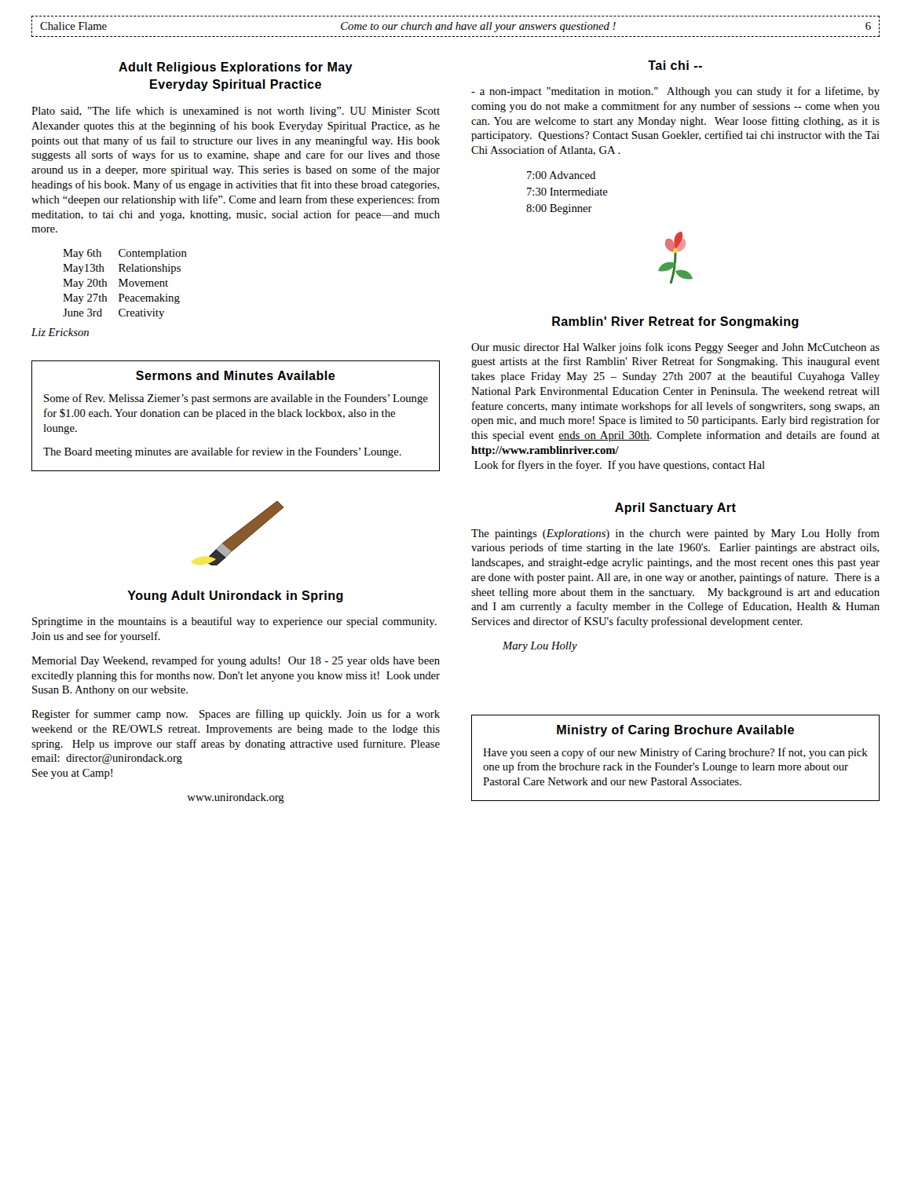Chalice Flame Come to our church and have all your answers questioned ! 6
Adult Religious Explorations for May
Everyday Spiritual Practice
Plato said, "The life which is unexamined is not worth living”. UU Minister Scott Alexander quotes this at the beginning of his book Everyday Spiritual Practice, as he points out that many of us fail to structure our lives in any meaningful way. His book suggests all sorts of ways for us to examine, shape and care for our lives and those around us in a deeper, more spiritual way. This series is based on some of the major headings of his book. Many of us engage in activities that fit into these broad categories, which “deepen our relationship with life”. Come and learn from these experiences: from meditation, to tai chi and yoga, knotting, music, social action for peace—and much more.
| May 6th | Contemplation |
| May13th | Relationships |
| May 20th | Movement |
| May 27th | Peacemaking |
| June 3rd | Creativity |
Liz Erickson
Sermons and Minutes Available
Some of Rev. Melissa Ziemer’s past sermons are available in the Founders’ Lounge for $1.00 each. Your donation can be placed in the black lockbox, also in the lounge.
The Board meeting minutes are available for review in the Founders’ Lounge.
Young Adult Unirondack in Spring
Springtime in the mountains is a beautiful way to experience our special community. Join us and see for yourself.
Memorial Day Weekend, revamped for young adults! Our 18 - 25 year olds have been excitedly planning this for months now. Don't let anyone you know miss it! Look under Susan B. Anthony on our website.
Register for summer camp now. Spaces are filling up quickly. Join us for a work weekend or the RE/OWLS retreat. Improvements are being made to the lodge this spring. Help us improve our staff areas by donating attractive used furniture. Please email: director@unirondack.org
See you at Camp!
www.unirondack.org
Tai chi --
- a non-impact "meditation in motion." Although you can study it for a lifetime, by coming you do not make a commitment for any number of sessions -- come when you can. You are welcome to start any Monday night. Wear loose fitting clothing, as it is participatory. Questions? Contact Susan Goekler, certified tai chi instructor with the Tai Chi Association of Atlanta, GA .
7:00 Advanced
7:30 Intermediate
8:00 Beginner
Ramblin' River Retreat for Songmaking
Our music director Hal Walker joins folk icons Peggy Seeger and John McCutcheon as guest artists at the first Ramblin' River Retreat for Songmaking. This inaugural event takes place Friday May 25 – Sunday 27th 2007 at the beautiful Cuyahoga Valley National Park Environmental Education Center in Peninsula. The weekend retreat will feature concerts, many intimate workshops for all levels of songwriters, song swaps, an open mic, and much more! Space is limited to 50 participants. Early bird registration for this special event ends on April 30th. Complete information and details are found at http://www.ramblinriver.com/
Look for flyers in the foyer. If you have questions, contact Hal
April Sanctuary Art
The paintings (Explorations) in the church were painted by Mary Lou Holly from various periods of time starting in the late 1960's. Earlier paintings are abstract oils, landscapes, and straight-edge acrylic paintings, and the most recent ones this past year are done with poster paint. All are, in one way or another, paintings of nature. There is a sheet telling more about them in the sanctuary. My background is art and education and I am currently a faculty member in the College of Education, Health & Human Services and director of KSU's faculty professional development center.
Mary Lou Holly
Ministry of Caring Brochure Available
Have you seen a copy of our new Ministry of Caring brochure? If not, you can pick one up from the brochure rack in the Founder's Lounge to learn more about our Pastoral Care Network and our new Pastoral Associates.